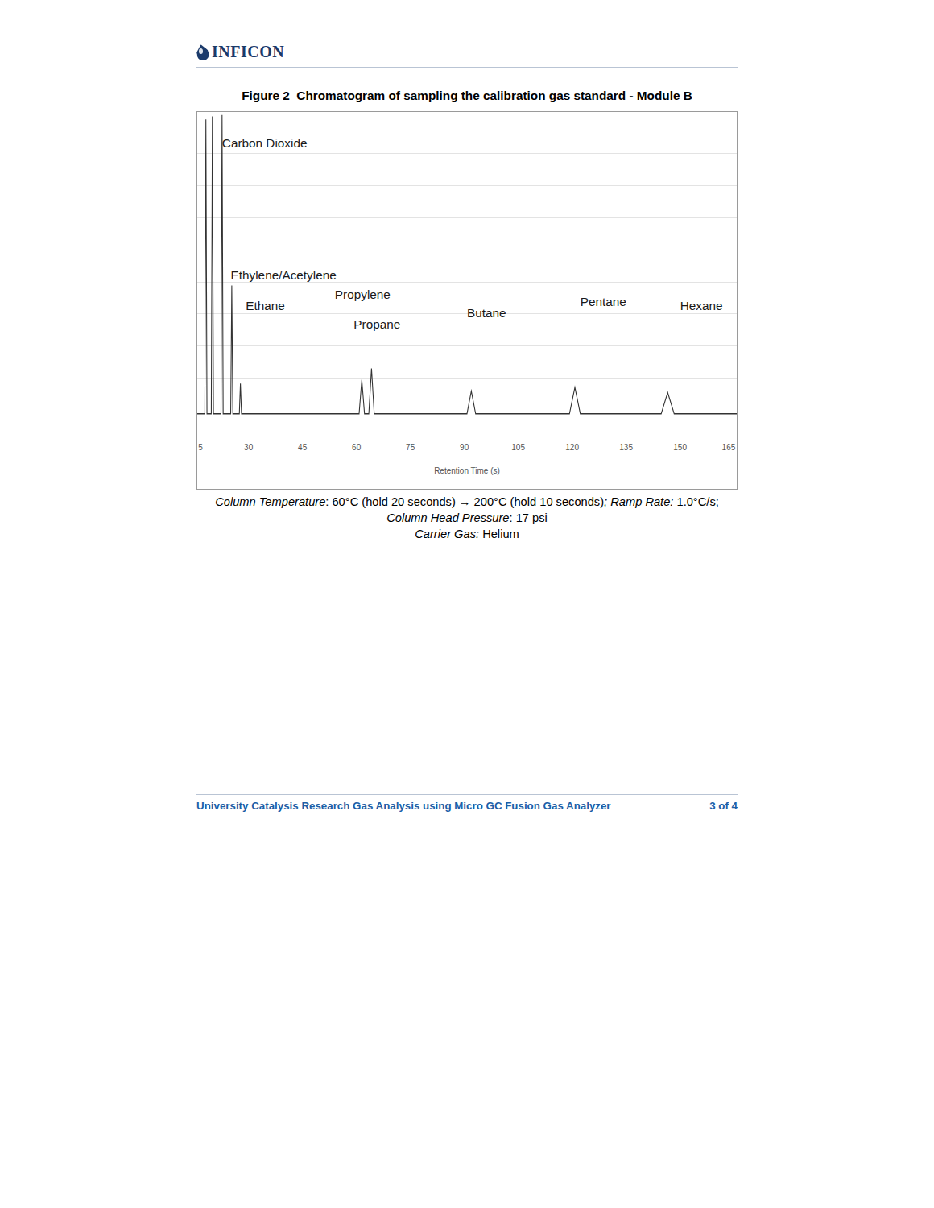Inficon
Figure 2 Chromatogram of sampling the calibration gas standard - Module B
Carbon Dioxide Ethylene/Acetylene Ethane Propylene Propane Butane Pentane Hexane
5 30 45 60 75 90 105 120 135 150 165
Retention Time (s)
Column Temperature: 60°C (hold 20 seconds) → 200°C (hold 10 seconds); Ramp Rate: 1.0°C/s;
Column Head Pressure: 17 psi
Carrier Gas: Helium
University Catalysis Research Gas Analysis using Micro GC Fusion Gas Analyzer 3 of 4